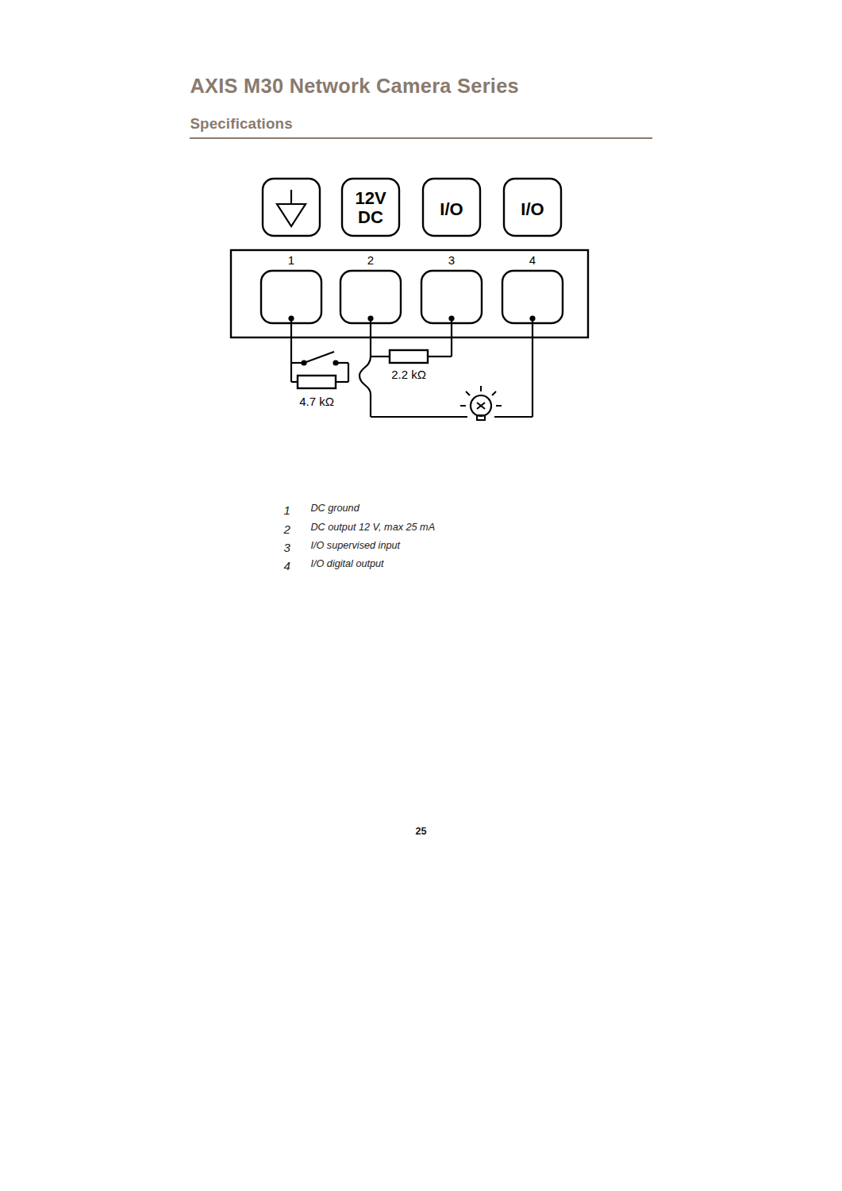AXIS M30 Network Camera Series
Specifications
12V DC I/O I/O 1 2 3 4 4.7 kΩ 2.2 kΩ
| 1 | DC ground |
| 2 | DC output 12 V, max 25 mA |
| 3 | I/O supervised input |
| 4 | I/O digital output |
25